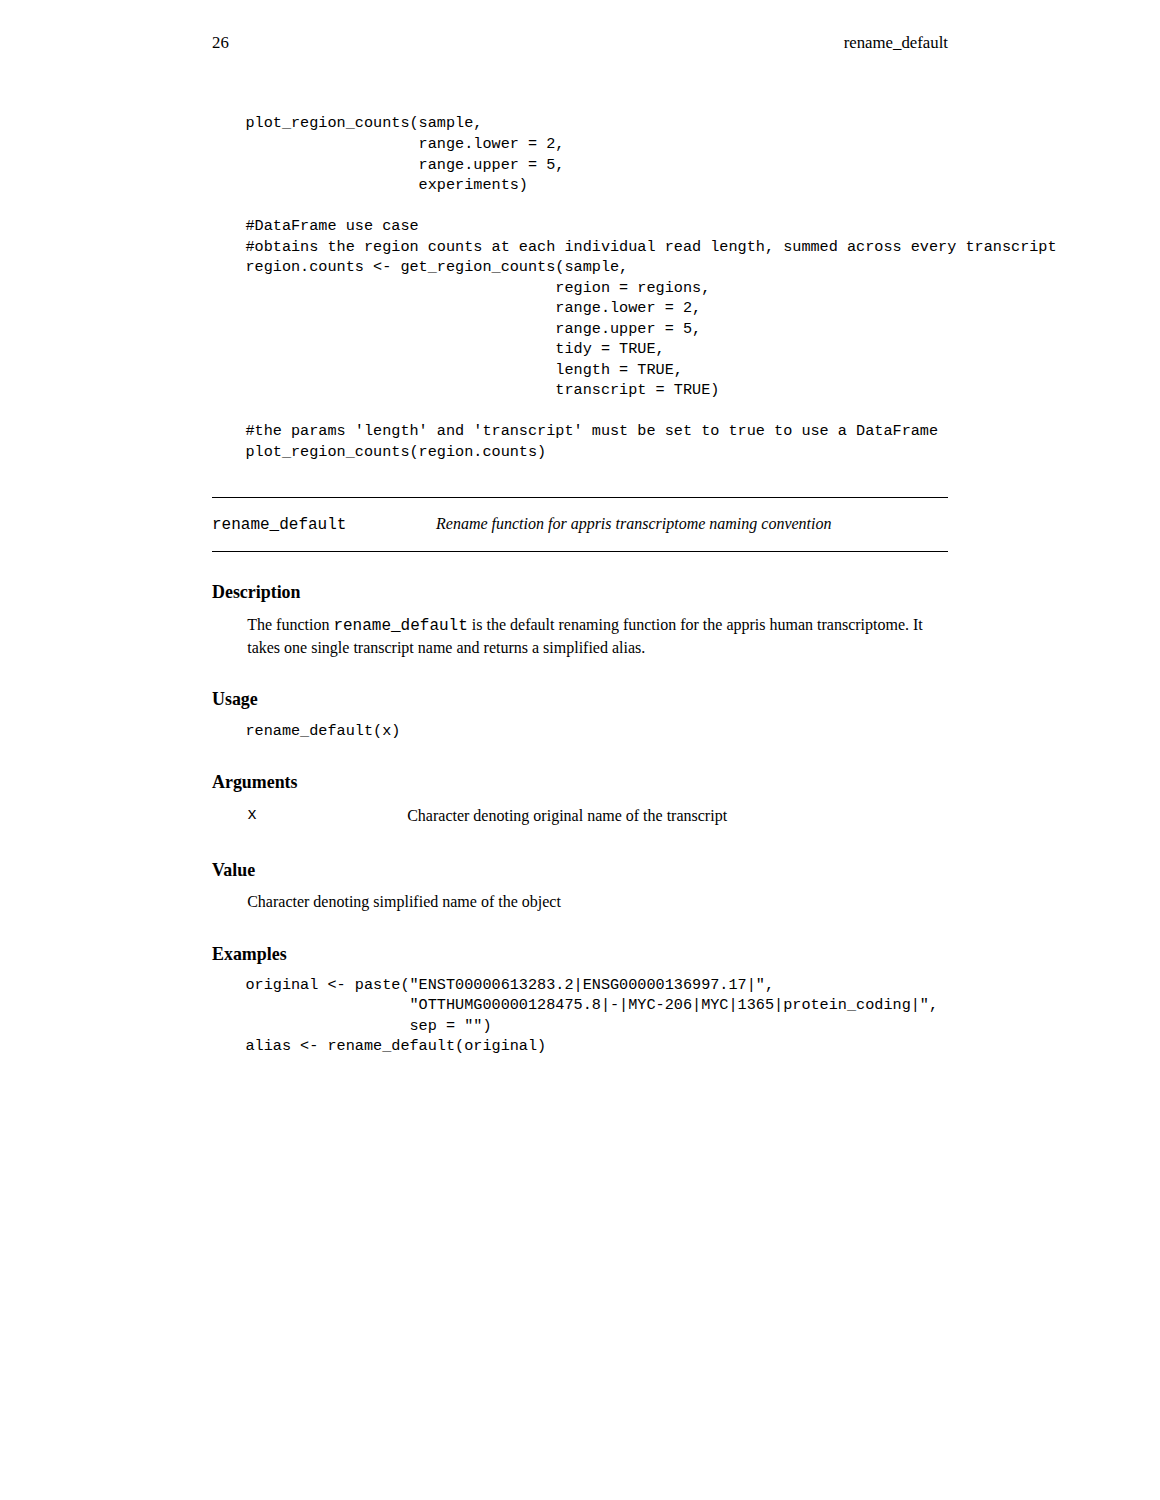26 rename_default
plot_region_counts(sample,
                   range.lower = 2,
                   range.upper = 5,
                   experiments)

#DataFrame use case
#obtains the region counts at each individual read length, summed across every transcript
region.counts <- get_region_counts(sample,
                                  region = regions,
                                  range.lower = 2,
                                  range.upper = 5,
                                  tidy = TRUE,
                                  length = TRUE,
                                  transcript = TRUE)

#the params 'length' and 'transcript' must be set to true to use a DataFrame
plot_region_counts(region.counts)
rename_default Rename function for appris transcriptome naming convention
Description
The function rename_default is the default renaming function for the appris human transcriptome. It takes one single transcript name and returns a simplified alias.
Usage
rename_default(x)
Arguments
| x | Character denoting original name of the transcript |
Value
Character denoting simplified name of the object
Examples
original <- paste("ENST00000613283.2|ENSG00000136997.17|",
                  "OTTHUMG00000128475.8|-|MYC-206|MYC|1365|protein_coding|",
                  sep = "")
alias <- rename_default(original)